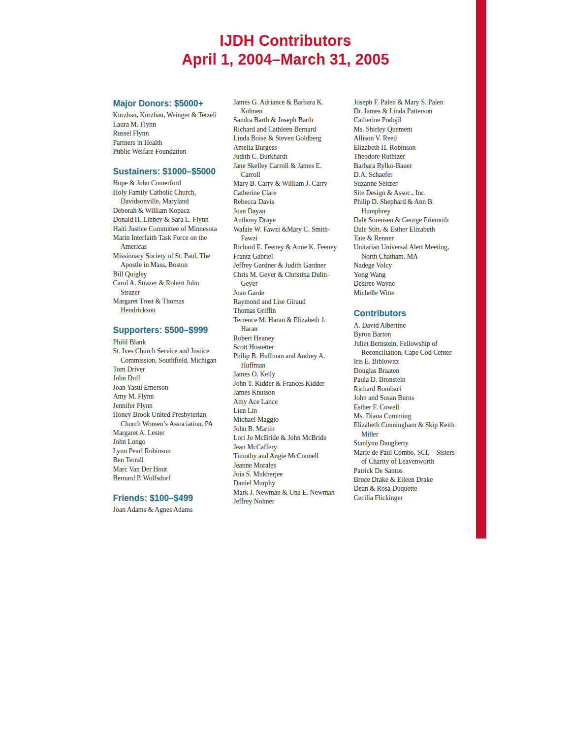IJDH Contributors
April 1, 2004–March 31, 2005
Major Donors: $5000+
Kurzban, Kurzban, Weinger & Tetzeli
Laura M. Flynn
Russel Flynn
Partners in Health
Public Welfare Foundation
Sustainers: $1000–$5000
Hope & John Comerford
Holy Family Catholic Church, Davidsonville, Maryland
Deborah & William Kopacz
Donald H. Libbey & Sara L. Flynn
Haiti Justice Committee of Minnesota
Marin Interfaith Task Force on the Americas
Missionary Society of St. Paul, The Apostle in Mass, Boston
Bill Quigley
Carol A. Strazer & Robert John Strazer
Margaret Trost & Thomas Hendrickson
Supporters: $500–$999
Philil Blank
St. Ives Church Service and Justice Commission, Southfield, Michigan
Tom Driver
John Duff
Joan Yasui Emerson
Amy M. Flynn
Jennifer Flynn
Honey Brook United Presbyterian Church Women’s Association, PA
Margaret A. Lester
John Longo
Lynn Pearl Robinson
Ben Terrall
Marc Van Der Hout
Bernard P. Wolfsdorf
Friends: $100–$499
Joan Adams & Agnes Adams
James G. Adriance & Barbara K. Kohnen
Sandra Barth & Joseph Barth
Richard and Cathleen Bernard
Linda Boise & Steven Goldberg
Amelia Burgess
Judith C. Burkhardt
Jane Skelley Carroll & James E. Carroll
Mary B. Carry & William J. Carry
Catherine Clare
Rebecca Davis
Joan Dayan
Anthony Draye
Wafaie W. Fawzi &Mary C. Smith-Fawzi
Richard E. Feeney & Anne K. Feeney
Frantz Gabriel
Jeffrey Gardner & Judith Gardner
Chris M. Geyer & Christina Dulin-Geyer
Joan Garde
Raymond and Lise Giraud
Thomas Griffin
Terrence M. Haran & Elizabeth J. Haran
Robert Heaney
Scott Hostetter
Philip B. Huffman and Audrey A. Huffman
James O. Kelly
John T. Kidder & Frances Kidder
James Knutson
Amy Ace Lance
Lien Lin
Michael Maggio
John B. Martin
Lori Jo McBride & John McBride
Jean McCaffery
Timothy and Angie McConnell
Jeanne Morales
Joia S. Mukherjee
Daniel Murphy
Mark J. Newman & Una E. Newman
Jeffrey Nohner
Joseph F. Palen & Mary S. Palen
Dr. James & Linda Patterson
Catherine Podojil
Ms. Shirley Quement
Allison V. Reed
Elizabeth H. Robinson
Theodore Ruthizer
Barbara Rylko-Bauer
D.A. Schaefer
Suzanne Seltzer
Site Design & Assoc., Inc.
Philip D. Shephard & Ann B. Humphrey
Dale Sorensen & George Friemoth
Dale Stitt, & Esther Elizabeth
Tate & Renner
Unitarian Universal Alert Meeting, North Chatham, MA
Nadege Volcy
Yong Wang
Desiree Wayne
Michelle Witte
Contributors
A. David Albertine
Byron Barton
Juliet Bernstein, Fellowship of Reconciliation, Cape Cod Center
Iris E. Biblowitz
Douglas Braaten
Paula D. Bronstein
Richard Bombaci
John and Susan Burns
Esther F. Cowell
Ms. Diana Cumming
Elizabeth Cunningham & Skip Keith Miller
Stanlynn Daugherty
Marie de Paul Combo, SCL – Sisters of Charity of Leavenworth
Patrick De Santos
Bruce Drake & Eileen Drake
Dean & Rosa Duquette
Cecilia Flickinger